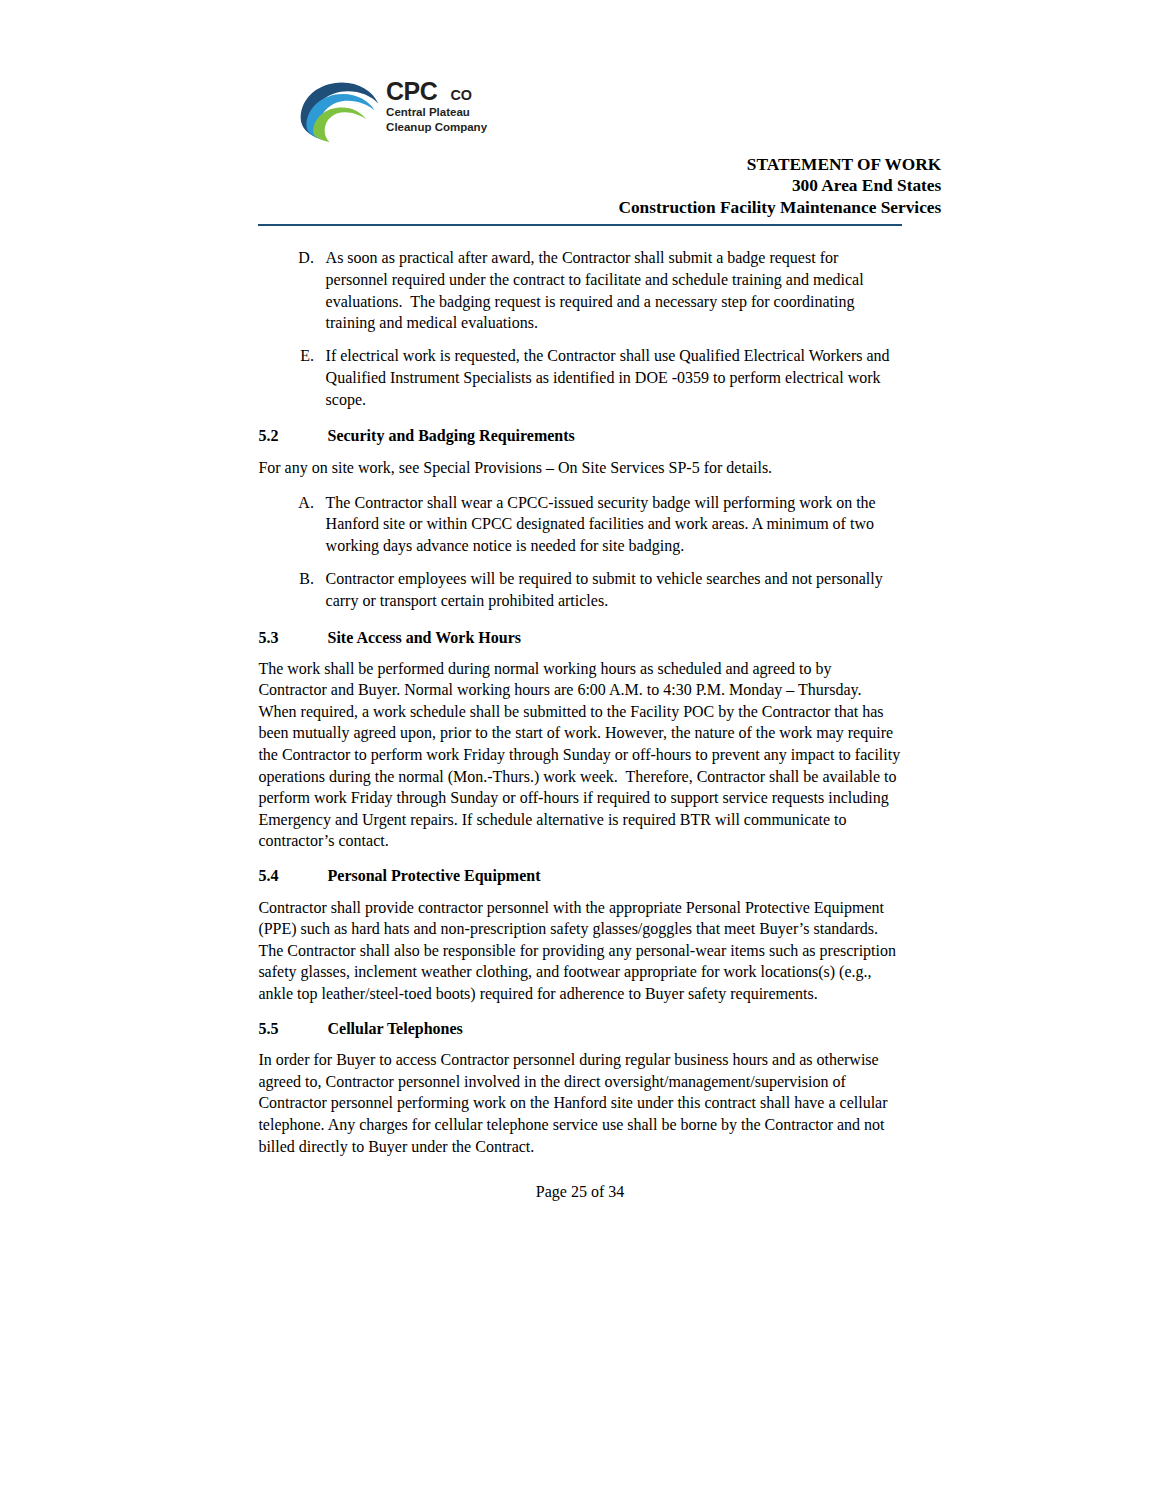CPC CO Central Plateau Cleanup Company
STATEMENT OF WORK
300 Area End States
Construction Facility Maintenance Services
As soon as practical after award, the Contractor shall submit a badge request for personnel required under the contract to facilitate and schedule training and medical evaluations. The badging request is required and a necessary step for coordinating training and medical evaluations.
If electrical work is requested, the Contractor shall use Qualified Electrical Workers and Qualified Instrument Specialists as identified in DOE -0359 to perform electrical work scope.
5.2 Security and Badging Requirements
For any on site work, see Special Provisions – On Site Services SP-5 for details.
The Contractor shall wear a CPCC-issued security badge will performing work on the Hanford site or within CPCC designated facilities and work areas. A minimum of two working days advance notice is needed for site badging.
Contractor employees will be required to submit to vehicle searches and not personally carry or transport certain prohibited articles.
5.3 Site Access and Work Hours
The work shall be performed during normal working hours as scheduled and agreed to by Contractor and Buyer. Normal working hours are 6:00 A.M. to 4:30 P.M. Monday – Thursday. When required, a work schedule shall be submitted to the Facility POC by the Contractor that has been mutually agreed upon, prior to the start of work. However, the nature of the work may require the Contractor to perform work Friday through Sunday or off-hours to prevent any impact to facility operations during the normal (Mon.-Thurs.) work week. Therefore, Contractor shall be available to perform work Friday through Sunday or off-hours if required to support service requests including Emergency and Urgent repairs. If schedule alternative is required BTR will communicate to contractor’s contact.
5.4 Personal Protective Equipment
Contractor shall provide contractor personnel with the appropriate Personal Protective Equipment (PPE) such as hard hats and non-prescription safety glasses/goggles that meet Buyer’s standards. The Contractor shall also be responsible for providing any personal-wear items such as prescription safety glasses, inclement weather clothing, and footwear appropriate for work locations(s) (e.g., ankle top leather/steel-toed boots) required for adherence to Buyer safety requirements.
5.5 Cellular Telephones
In order for Buyer to access Contractor personnel during regular business hours and as otherwise agreed to, Contractor personnel involved in the direct oversight/management/supervision of Contractor personnel performing work on the Hanford site under this contract shall have a cellular telephone. Any charges for cellular telephone service use shall be borne by the Contractor and not billed directly to Buyer under the Contract.
Page 25 of 34